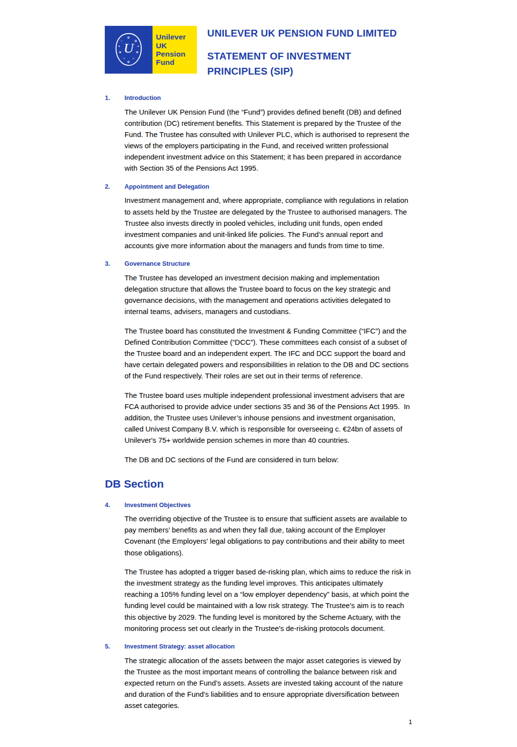✿ ♡ ✿ ✦ ✦ ❀ ❀ ✧ ✧ ✿ U
Unilever
UK
Pension
Fund
UNILEVER UK PENSION FUND LIMITED
STATEMENT OF INVESTMENT PRINCIPLES (SIP)
1. Introduction
The Unilever UK Pension Fund (the “Fund”) provides defined benefit (DB) and defined contribution (DC) retirement benefits. This Statement is prepared by the Trustee of the Fund. The Trustee has consulted with Unilever PLC, which is authorised to represent the views of the employers participating in the Fund, and received written professional independent investment advice on this Statement; it has been prepared in accordance with Section 35 of the Pensions Act 1995.
2. Appointment and Delegation
Investment management and, where appropriate, compliance with regulations in relation to assets held by the Trustee are delegated by the Trustee to authorised managers. The Trustee also invests directly in pooled vehicles, including unit funds, open ended investment companies and unit-linked life policies. The Fund’s annual report and accounts give more information about the managers and funds from time to time.
3. Governance Structure
The Trustee has developed an investment decision making and implementation delegation structure that allows the Trustee board to focus on the key strategic and governance decisions, with the management and operations activities delegated to internal teams, advisers, managers and custodians.
The Trustee board has constituted the Investment & Funding Committee (“IFC”) and the Defined Contribution Committee (“DCC”). These committees each consist of a subset of the Trustee board and an independent expert. The IFC and DCC support the board and have certain delegated powers and responsibilities in relation to the DB and DC sections of the Fund respectively. Their roles are set out in their terms of reference.
The Trustee board uses multiple independent professional investment advisers that are FCA authorised to provide advice under sections 35 and 36 of the Pensions Act 1995. In addition, the Trustee uses Unilever’s inhouse pensions and investment organisation, called Univest Company B.V. which is responsible for overseeing c. €24bn of assets of Unilever's 75+ worldwide pension schemes in more than 40 countries.
The DB and DC sections of the Fund are considered in turn below:
DB Section
4. Investment Objectives
The overriding objective of the Trustee is to ensure that sufficient assets are available to pay members’ benefits as and when they fall due, taking account of the Employer Covenant (the Employers' legal obligations to pay contributions and their ability to meet those obligations).
The Trustee has adopted a trigger based de-risking plan, which aims to reduce the risk in the investment strategy as the funding level improves. This anticipates ultimately reaching a 105% funding level on a “low employer dependency” basis, at which point the funding level could be maintained with a low risk strategy. The Trustee’s aim is to reach this objective by 2029. The funding level is monitored by the Scheme Actuary, with the monitoring process set out clearly in the Trustee's de-risking protocols document.
5. Investment Strategy: asset allocation
The strategic allocation of the assets between the major asset categories is viewed by the Trustee as the most important means of controlling the balance between risk and expected return on the Fund’s assets. Assets are invested taking account of the nature and duration of the Fund's liabilities and to ensure appropriate diversification between asset categories.
1